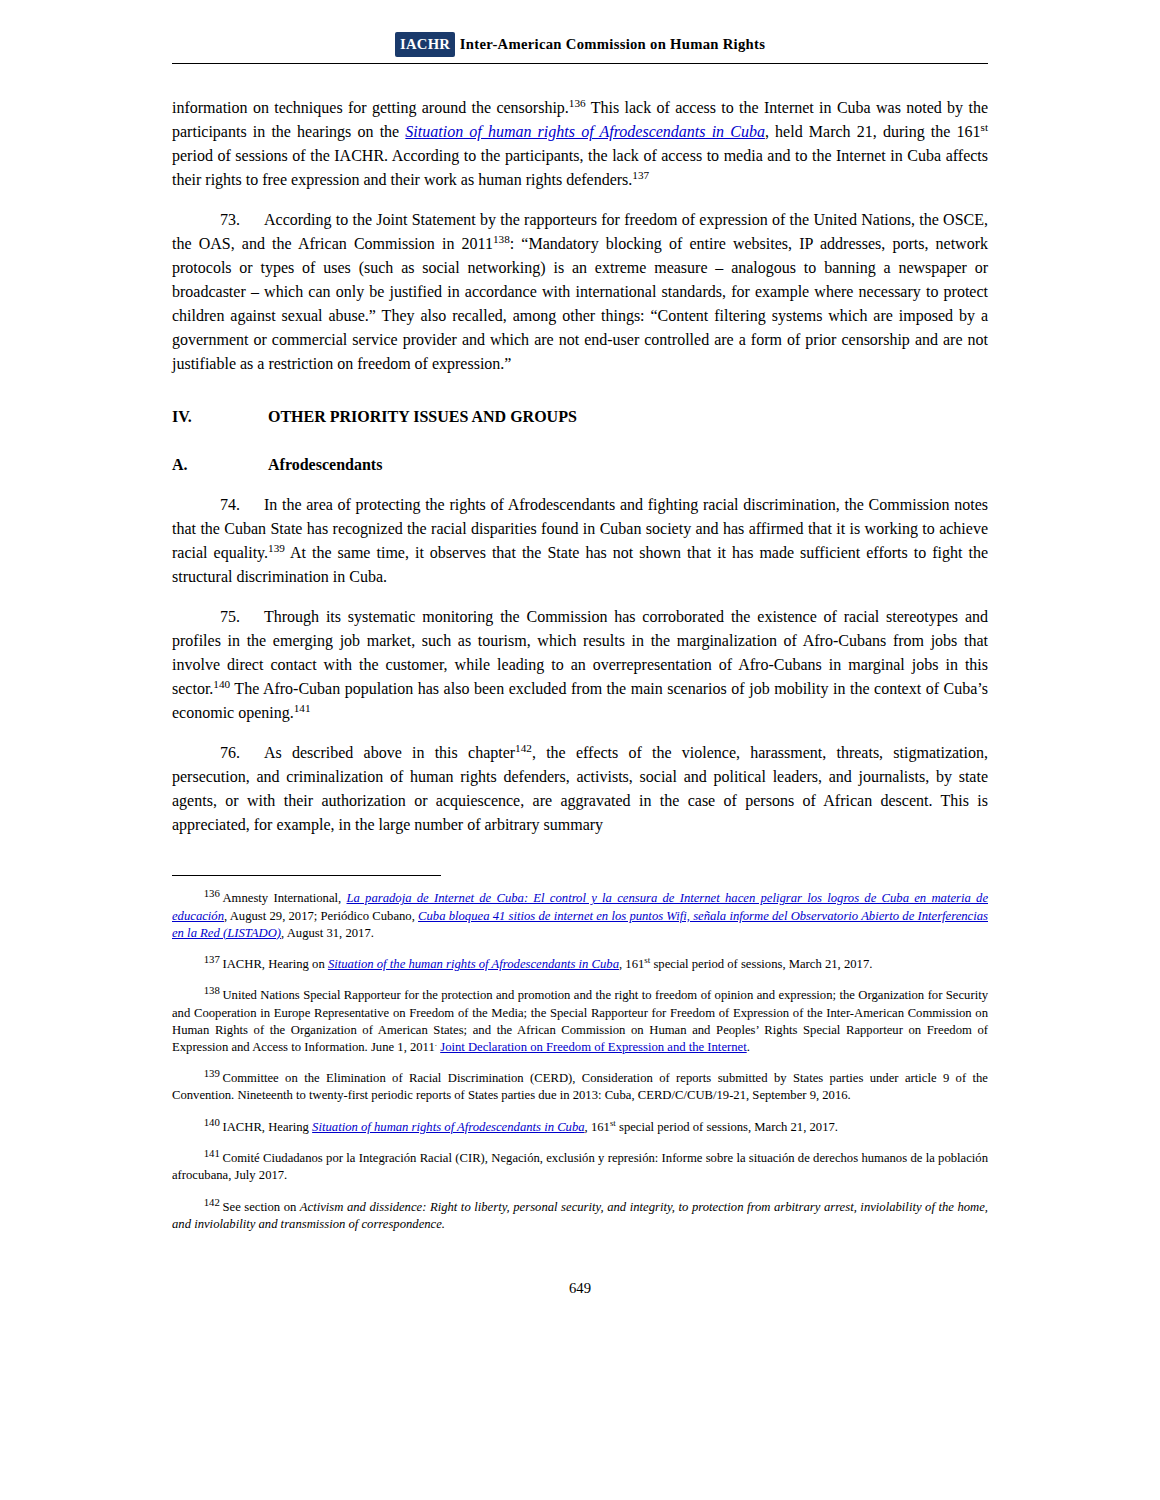IACHRInter-American Commission on Human Rights
information on techniques for getting around the censorship.136 This lack of access to the Internet in Cuba was noted by the participants in the hearings on the Situation of human rights of Afrodescendants in Cuba, held March 21, during the 161st period of sessions of the IACHR. According to the participants, the lack of access to media and to the Internet in Cuba affects their rights to free expression and their work as human rights defenders.137
73. According to the Joint Statement by the rapporteurs for freedom of expression of the United Nations, the OSCE, the OAS, and the African Commission in 2011138: “Mandatory blocking of entire websites, IP addresses, ports, network protocols or types of uses (such as social networking) is an extreme measure – analogous to banning a newspaper or broadcaster – which can only be justified in accordance with international standards, for example where necessary to protect children against sexual abuse.” They also recalled, among other things: “Content filtering systems which are imposed by a government or commercial service provider and which are not end-user controlled are a form of prior censorship and are not justifiable as a restriction on freedom of expression.”
IV. Other priority issues and groups
A. Afrodescendants
74. In the area of protecting the rights of Afrodescendants and fighting racial discrimination, the Commission notes that the Cuban State has recognized the racial disparities found in Cuban society and has affirmed that it is working to achieve racial equality.139 At the same time, it observes that the State has not shown that it has made sufficient efforts to fight the structural discrimination in Cuba.
75. Through its systematic monitoring the Commission has corroborated the existence of racial stereotypes and profiles in the emerging job market, such as tourism, which results in the marginalization of Afro-Cubans from jobs that involve direct contact with the customer, while leading to an overrepresentation of Afro-Cubans in marginal jobs in this sector.140 The Afro-Cuban population has also been excluded from the main scenarios of job mobility in the context of Cuba’s economic opening.141
76. As described above in this chapter142, the effects of the violence, harassment, threats, stigmatization, persecution, and criminalization of human rights defenders, activists, social and political leaders, and journalists, by state agents, or with their authorization or acquiescence, are aggravated in the case of persons of African descent. This is appreciated, for example, in the large number of arbitrary summary
136 Amnesty International, La paradoja de Internet de Cuba: El control y la censura de Internet hacen peligrar los logros de Cuba en materia de educación, August 29, 2017; Periódico Cubano, Cuba bloquea 41 sitios de internet en los puntos Wifi, señala informe del Observatorio Abierto de Interferencias en la Red (LISTADO), August 31, 2017.
137 IACHR, Hearing on Situation of the human rights of Afrodescendants in Cuba, 161st special period of sessions, March 21, 2017.
138 United Nations Special Rapporteur for the protection and promotion and the right to freedom of opinion and expression; the Organization for Security and Cooperation in Europe Representative on Freedom of the Media; the Special Rapporteur for Freedom of Expression of the Inter-American Commission on Human Rights of the Organization of American States; and the African Commission on Human and Peoples’ Rights Special Rapporteur on Freedom of Expression and Access to Information. June 1, 2011. Joint Declaration on Freedom of Expression and the Internet.
139 Committee on the Elimination of Racial Discrimination (CERD), Consideration of reports submitted by States parties under article 9 of the Convention. Nineteenth to twenty-first periodic reports of States parties due in 2013: Cuba, CERD/C/CUB/19-21, September 9, 2016.
140 IACHR, Hearing Situation of human rights of Afrodescendants in Cuba, 161st special period of sessions, March 21, 2017.
141 Comité Ciudadanos por la Integración Racial (CIR), Negación, exclusión y represión: Informe sobre la situación de derechos humanos de la población afrocubana, July 2017.
142 See section on Activism and dissidence: Right to liberty, personal security, and integrity, to protection from arbitrary arrest, inviolability of the home, and inviolability and transmission of correspondence.
649